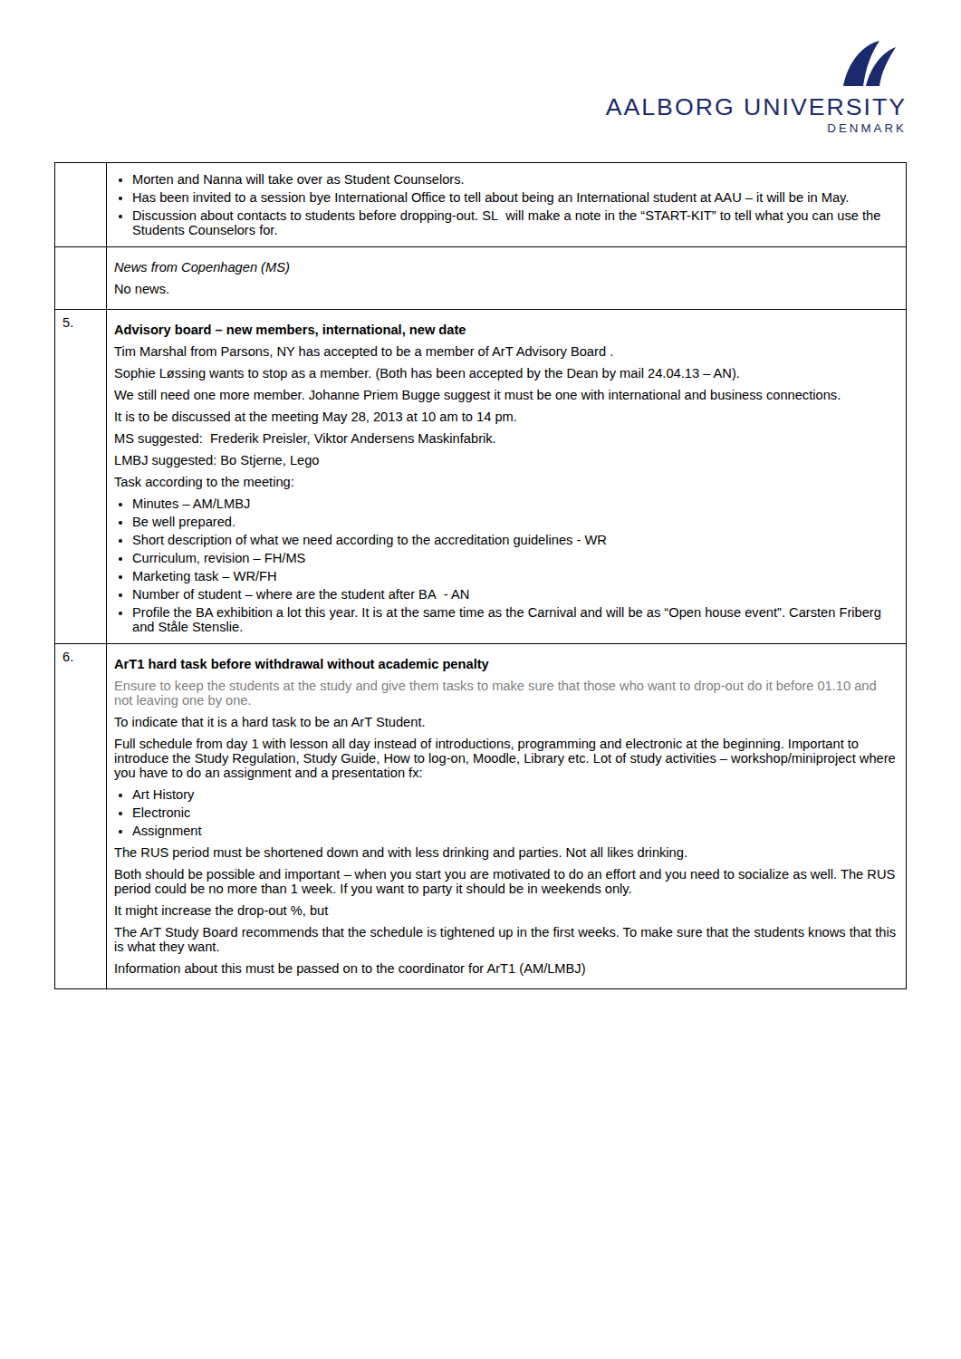AALBORG UNIVERSITY
DENMARK
| | Morten and Nanna will take over as Student Counselors. Has been invited to a session bye International Office to tell about being an International student at AAU – it will be in May. Discussion about contacts to students before dropping-out. SL will make a note in the “START-KIT” to tell what you can use the Students Counselors for. |
| | News from Copenhagen (MS) No news. |
| 5. | Advisory board – new members, international, new date Tim Marshal from Parsons, NY has accepted to be a member of ArT Advisory Board . Sophie Løssing wants to stop as a member. (Both has been accepted by the Dean by mail 24.04.13 – AN). We still need one more member. Johanne Priem Bugge suggest it must be one with international and business connections. It is to be discussed at the meeting May 28, 2013 at 10 am to 14 pm. MS suggested: Frederik Preisler, Viktor Andersens Maskinfabrik. LMBJ suggested: Bo Stjerne, Lego Task according to the meeting: Minutes – AM/LMBJ Be well prepared. Short description of what we need according to the accreditation guidelines - WR Curriculum, revision – FH/MS Marketing task – WR/FH Number of student – where are the student after BA - AN Profile the BA exhibition a lot this year. It is at the same time as the Carnival and will be as “Open house event”. Carsten Friberg and Ståle Stenslie. |
| 6. | ArT1 hard task before withdrawal without academic penalty Ensure to keep the students at the study and give them tasks to make sure that those who want to drop-out do it before 01.10 and not leaving one by one. To indicate that it is a hard task to be an ArT Student. Full schedule from day 1 with lesson all day instead of introductions, programming and electronic at the beginning. Important to introduce the Study Regulation, Study Guide, How to log-on, Moodle, Library etc. Lot of study activities – workshop/miniproject where you have to do an assignment and a presentation fx: Art History Electronic Assignment The RUS period must be shortened down and with less drinking and parties. Not all likes drinking. Both should be possible and important – when you start you are motivated to do an effort and you need to socialize as well. The RUS period could be no more than 1 week. If you want to party it should be in weekends only. It might increase the drop-out %, but The ArT Study Board recommends that the schedule is tightened up in the first weeks. To make sure that the students knows that this is what they want. Information about this must be passed on to the coordinator for ArT1 (AM/LMBJ) |